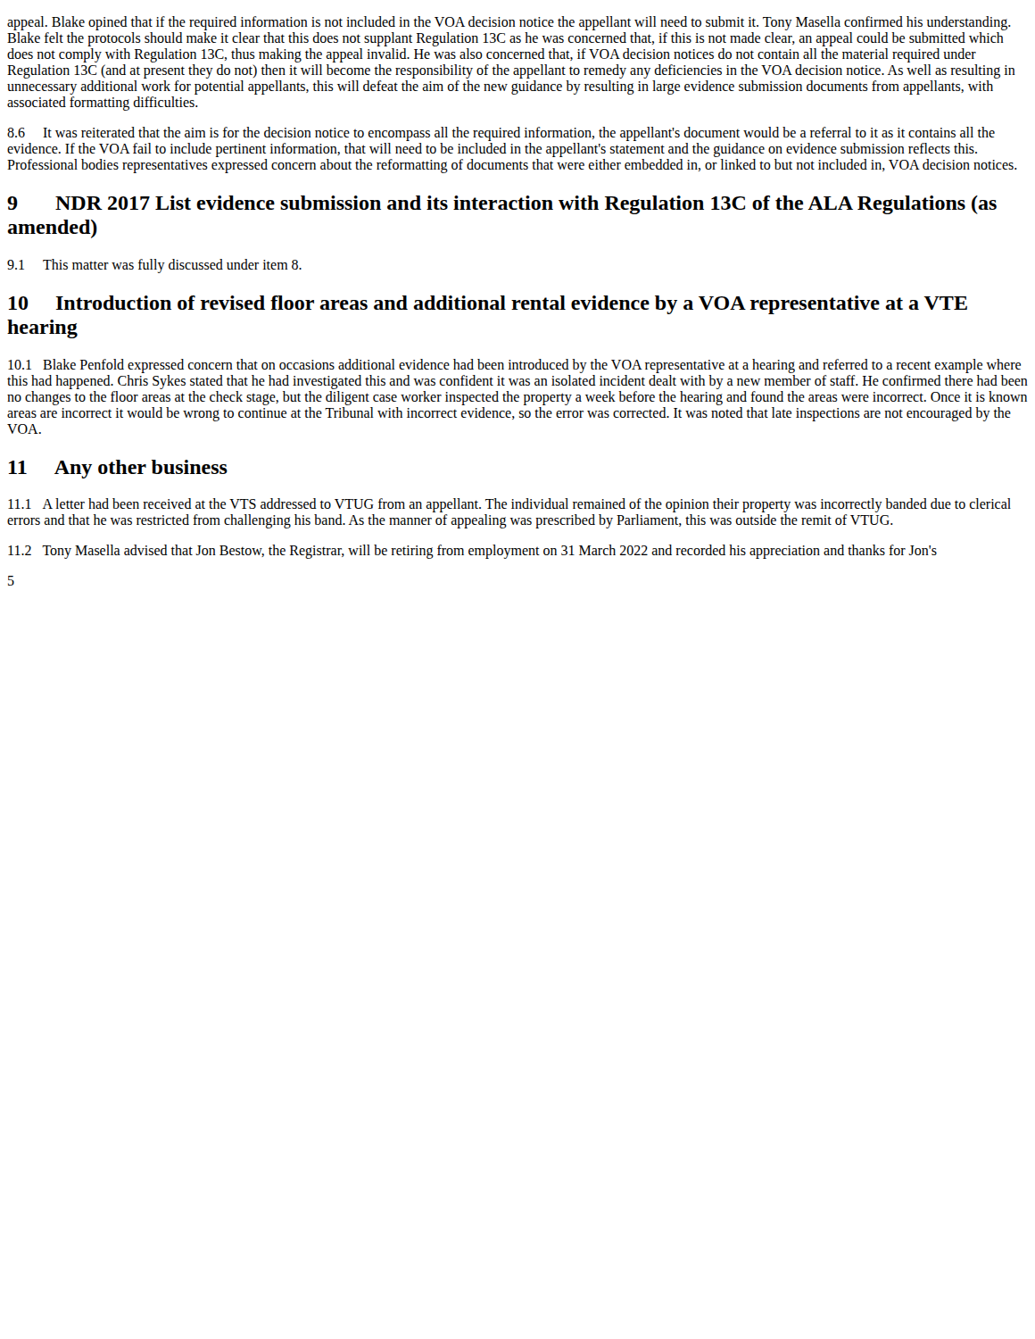appeal. Blake opined that if the required information is not included in the VOA decision notice the appellant will need to submit it. Tony Masella confirmed his understanding. Blake felt the protocols should make it clear that this does not supplant Regulation 13C as he was concerned that, if this is not made clear, an appeal could be submitted which does not comply with Regulation 13C, thus making the appeal invalid. He was also concerned that, if VOA decision notices do not contain all the material required under Regulation 13C (and at present they do not) then it will become the responsibility of the appellant to remedy any deficiencies in the VOA decision notice. As well as resulting in unnecessary additional work for potential appellants, this will defeat the aim of the new guidance by resulting in large evidence submission documents from appellants, with associated formatting difficulties.
8.6 It was reiterated that the aim is for the decision notice to encompass all the required information, the appellant's document would be a referral to it as it contains all the evidence. If the VOA fail to include pertinent information, that will need to be included in the appellant's statement and the guidance on evidence submission reflects this. Professional bodies representatives expressed concern about the reformatting of documents that were either embedded in, or linked to but not included in, VOA decision notices.
9 NDR 2017 List evidence submission and its interaction with Regulation 13C of the ALA Regulations (as amended)
9.1 This matter was fully discussed under item 8.
10 Introduction of revised floor areas and additional rental evidence by a VOA representative at a VTE hearing
10.1 Blake Penfold expressed concern that on occasions additional evidence had been introduced by the VOA representative at a hearing and referred to a recent example where this had happened. Chris Sykes stated that he had investigated this and was confident it was an isolated incident dealt with by a new member of staff. He confirmed there had been no changes to the floor areas at the check stage, but the diligent case worker inspected the property a week before the hearing and found the areas were incorrect. Once it is known areas are incorrect it would be wrong to continue at the Tribunal with incorrect evidence, so the error was corrected. It was noted that late inspections are not encouraged by the VOA.
11 Any other business
11.1 A letter had been received at the VTS addressed to VTUG from an appellant. The individual remained of the opinion their property was incorrectly banded due to clerical errors and that he was restricted from challenging his band. As the manner of appealing was prescribed by Parliament, this was outside the remit of VTUG.
11.2 Tony Masella advised that Jon Bestow, the Registrar, will be retiring from employment on 31 March 2022 and recorded his appreciation and thanks for Jon's
5